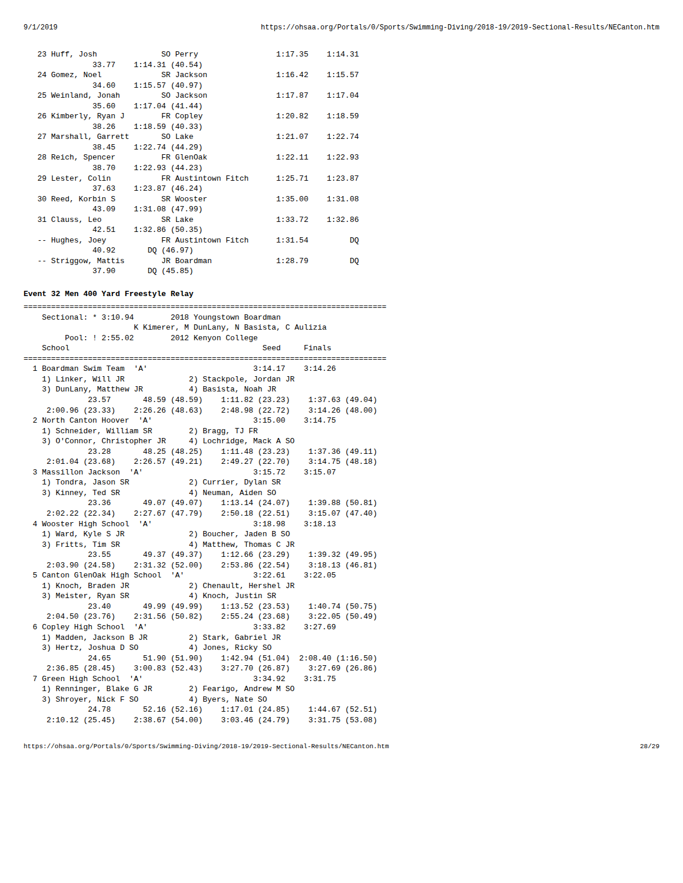9/1/2019 https://ohsaa.org/Portals/0/Sports/Swimming-Diving/2018-19/2019-Sectional-Results/NECanton.htm
   23 Huff, Josh              SO Perry                 1:17.35    1:14.31  
               33.77    1:14.31 (40.54)                                    
   24 Gomez, Noel             SR Jackson               1:16.42    1:15.57  
               34.60    1:15.57 (40.97)                                    
   25 Weinland, Jonah         SO Jackson               1:17.87    1:17.04  
               35.60    1:17.04 (41.44)                                    
   26 Kimberly, Ryan J        FR Copley                1:20.82    1:18.59  
               38.26    1:18.59 (40.33)                                    
   27 Marshall, Garrett       SO Lake                  1:21.07    1:22.74  
               38.45    1:22.74 (44.29)                                    
   28 Reich, Spencer          FR GlenOak               1:22.11    1:22.93  
               38.70    1:22.93 (44.23)                                    
   29 Lester, Colin           FR Austintown Fitch      1:25.71    1:23.87  
               37.63    1:23.87 (46.24)                                    
   30 Reed, Korbin S          SR Wooster               1:35.00    1:31.08  
               43.09    1:31.08 (47.99)                                    
   31 Clauss, Leo             SR Lake                  1:33.72    1:32.86  
               42.51    1:32.86 (50.35)                                    
   -- Hughes, Joey            FR Austintown Fitch      1:31.54         DQ  
               40.92       DQ (46.97)                                      
   -- Striggow, Mattis        JR Boardman              1:28.79         DQ  
               37.90       DQ (45.85)                                      
Event 32 Men 400 Yard Freestyle Relay
===============================================================================
    Sectional: * 3:10.94        2018 Youngstown Boardman                   
                        K Kimerer, M DunLany, N Basista, C Aulizia         
         Pool: ! 2:55.02        2012 Kenyon College                        
    School                                          Seed     Finals        
===============================================================================
  1 Boardman Swim Team  'A'                       3:14.17    3:14.26       
    1) Linker, Will JR              2) Stackpole, Jordan JR                
    3) DunLany, Matthew JR          4) Basista, Noah JR                    
              23.57       48.59 (48.59)    1:11.82 (23.23)    1:37.63 (49.04)
     2:00.96 (23.33)    2:26.26 (48.63)    2:48.98 (22.72)    3:14.26 (48.00)
  2 North Canton Hoover  'A'                      3:15.00    3:14.75       
    1) Schneider, William SR        2) Bragg, TJ FR                        
    3) O'Connor, Christopher JR     4) Lochridge, Mack A SO                
              23.28       48.25 (48.25)    1:11.48 (23.23)    1:37.36 (49.11)
     2:01.04 (23.68)    2:26.57 (49.21)    2:49.27 (22.70)    3:14.75 (48.18)
  3 Massillon Jackson  'A'                        3:15.72    3:15.07       
    1) Tondra, Jason SR             2) Currier, Dylan SR                   
    3) Kinney, Ted SR               4) Neuman, Aiden SO                    
              23.36       49.07 (49.07)    1:13.14 (24.07)    1:39.88 (50.81)
     2:02.22 (22.34)    2:27.67 (47.79)    2:50.18 (22.51)    3:15.07 (47.40)
  4 Wooster High School  'A'                      3:18.98    3:18.13       
    1) Ward, Kyle S JR              2) Boucher, Jaden B SO                 
    3) Fritts, Tim SR               4) Matthew, Thomas C JR                
              23.55       49.37 (49.37)    1:12.66 (23.29)    1:39.32 (49.95)
     2:03.90 (24.58)    2:31.32 (52.00)    2:53.86 (22.54)    3:18.13 (46.81)
  5 Canton GlenOak High School  'A'               3:22.61    3:22.05       
    1) Knoch, Braden JR             2) Chenault, Hershel JR                
    3) Meister, Ryan SR             4) Knoch, Justin SR                    
              23.40       49.99 (49.99)    1:13.52 (23.53)    1:40.74 (50.75)
     2:04.50 (23.76)    2:31.56 (50.82)    2:55.24 (23.68)    3:22.05 (50.49)
  6 Copley High School  'A'                       3:33.82    3:27.69       
    1) Madden, Jackson B JR         2) Stark, Gabriel JR                   
    3) Hertz, Joshua D SO           4) Jones, Ricky SO                     
              24.65       51.90 (51.90)    1:42.94 (51.04)  2:08.40 (1:16.50)
     2:36.85 (28.45)    3:00.83 (52.43)    3:27.70 (26.87)    3:27.69 (26.86)
  7 Green High School  'A'                        3:34.92    3:31.75       
    1) Renninger, Blake G JR        2) Fearigo, Andrew M SO                
    3) Shroyer, Nick F SO           4) Byers, Nate SO                      
              24.78       52.16 (52.16)    1:17.01 (24.85)    1:44.67 (52.51)
     2:10.12 (25.45)    2:38.67 (54.00)    3:03.46 (24.79)    3:31.75 (53.08)
https://ohsaa.org/Portals/0/Sports/Swimming-Diving/2018-19/2019-Sectional-Results/NECanton.htm 28/29